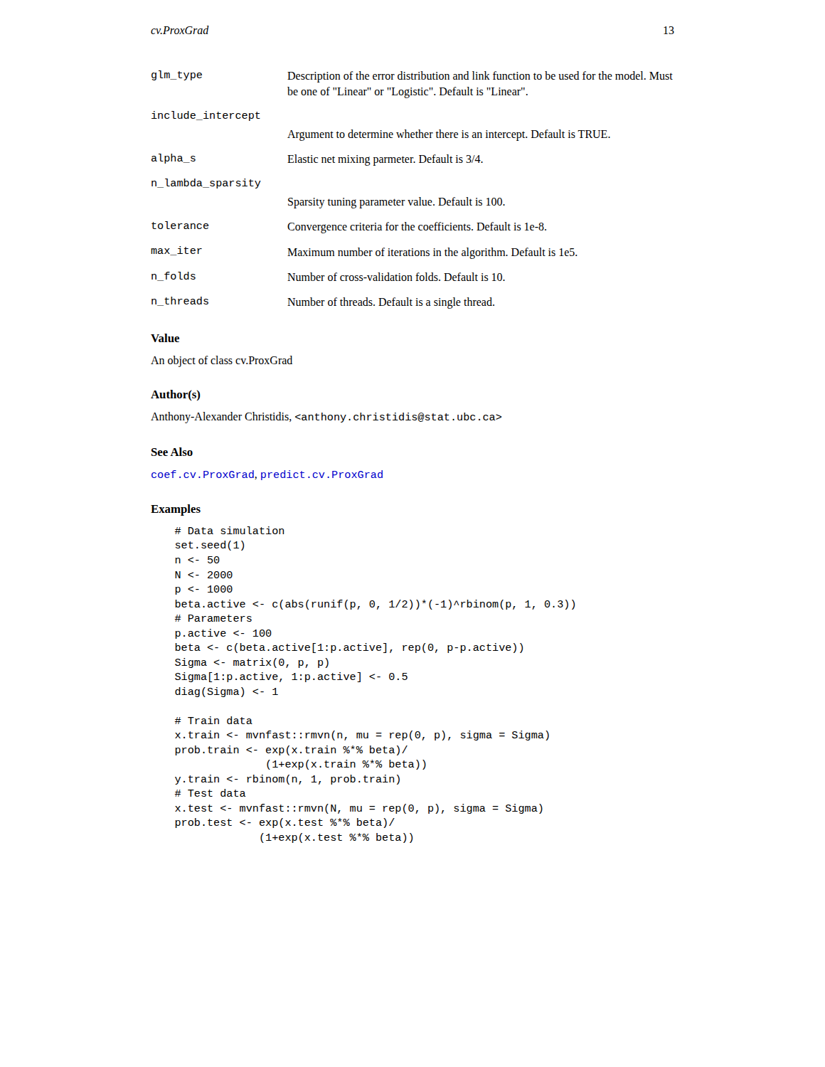cv.ProxGrad 13
glm_type
Description of the error distribution and link function to be used for the model. Must be one of "Linear" or "Logistic". Default is "Linear".
include_intercept
Argument to determine whether there is an intercept. Default is TRUE.
alpha_s
Elastic net mixing parmeter. Default is 3/4.
n_lambda_sparsity
Sparsity tuning parameter value. Default is 100.
tolerance
Convergence criteria for the coefficients. Default is 1e-8.
max_iter
Maximum number of iterations in the algorithm. Default is 1e5.
n_folds
Number of cross-validation folds. Default is 10.
n_threads
Number of threads. Default is a single thread.
Value
An object of class cv.ProxGrad
Author(s)
Anthony-Alexander Christidis, <anthony.christidis@stat.ubc.ca>
See Also
coef.cv.ProxGrad, predict.cv.ProxGrad
Examples
# Data simulation
set.seed(1)
n <- 50
N <- 2000
p <- 1000
beta.active <- c(abs(runif(p, 0, 1/2))*(-1)^rbinom(p, 1, 0.3))
# Parameters
p.active <- 100
beta <- c(beta.active[1:p.active], rep(0, p-p.active))
Sigma <- matrix(0, p, p)
Sigma[1:p.active, 1:p.active] <- 0.5
diag(Sigma) <- 1

# Train data
x.train <- mvnfast::rmvn(n, mu = rep(0, p), sigma = Sigma)
prob.train <- exp(x.train %*% beta)/
              (1+exp(x.train %*% beta))
y.train <- rbinom(n, 1, prob.train)
# Test data
x.test <- mvnfast::rmvn(N, mu = rep(0, p), sigma = Sigma)
prob.test <- exp(x.test %*% beta)/
             (1+exp(x.test %*% beta))